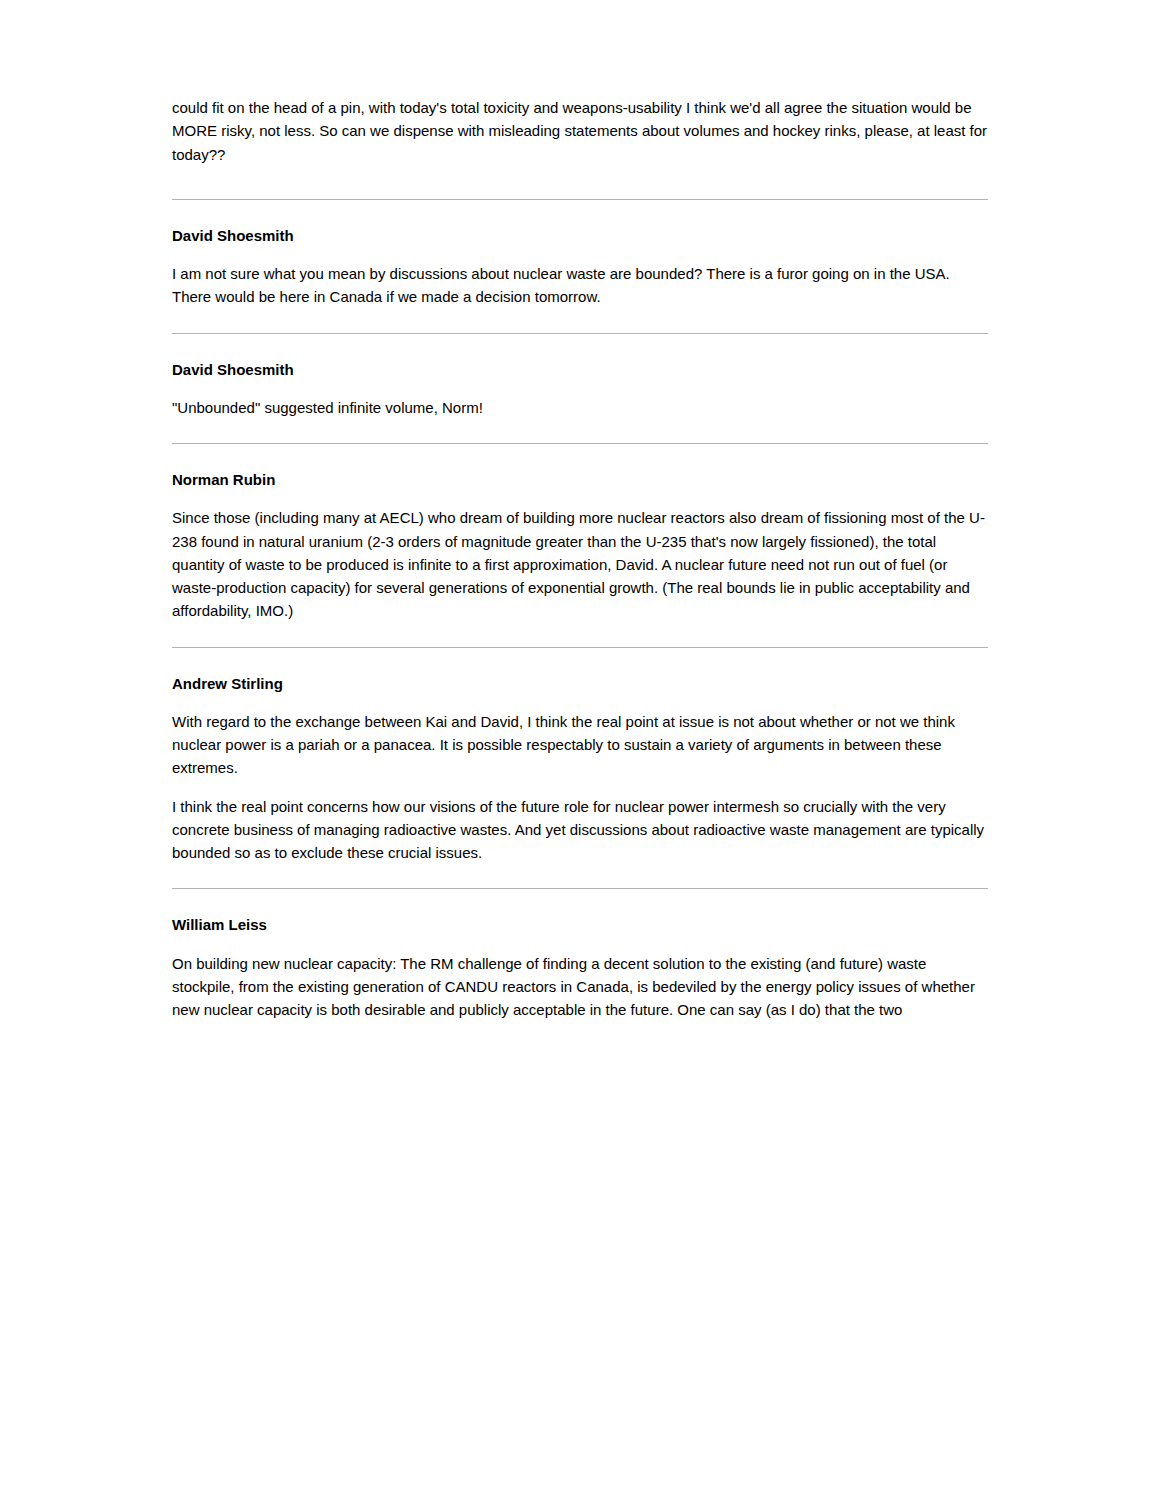could fit on the head of a pin, with today's total toxicity and weapons-usability I think we'd all agree the situation would be MORE risky, not less. So can we dispense with misleading statements about volumes and hockey rinks, please, at least for today??
David Shoesmith
I am not sure what you mean by discussions about nuclear waste are bounded? There is a furor going on in the USA. There would be here in Canada if we made a decision tomorrow.
David Shoesmith
"Unbounded" suggested infinite volume, Norm!
Norman Rubin
Since those (including many at AECL) who dream of building more nuclear reactors also dream of fissioning most of the U-238 found in natural uranium (2-3 orders of magnitude greater than the U-235 that's now largely fissioned), the total quantity of waste to be produced is infinite to a first approximation, David. A nuclear future need not run out of fuel (or waste-production capacity) for several generations of exponential growth. (The real bounds lie in public acceptability and affordability, IMO.)
Andrew Stirling
With regard to the exchange between Kai and David, I think the real point at issue is not about whether or not we think nuclear power is a pariah or a panacea. It is possible respectably to sustain a variety of arguments in between these extremes.
I think the real point concerns how our visions of the future role for nuclear power intermesh so crucially with the very concrete business of managing radioactive wastes. And yet discussions about radioactive waste management are typically bounded so as to exclude these crucial issues.
William Leiss
On building new nuclear capacity: The RM challenge of finding a decent solution to the existing (and future) waste stockpile, from the existing generation of CANDU reactors in Canada, is bedeviled by the energy policy issues of whether new nuclear capacity is both desirable and publicly acceptable in the future. One can say (as I do) that the two